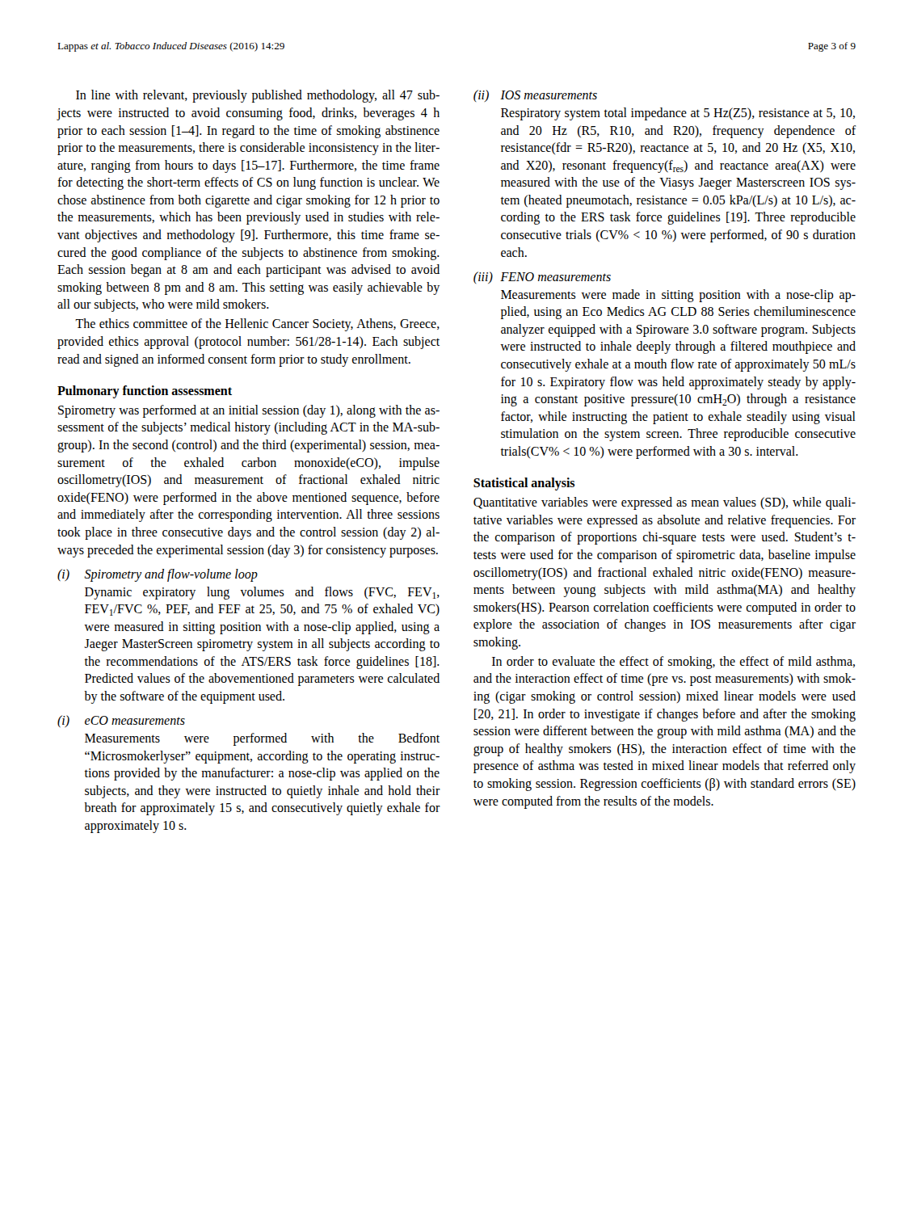Lappas et al. Tobacco Induced Diseases (2016) 14:29 Page 3 of 9
In line with relevant, previously published methodology, all 47 subjects were instructed to avoid consuming food, drinks, beverages 4 h prior to each session [1–4]. In regard to the time of smoking abstinence prior to the measurements, there is considerable inconsistency in the literature, ranging from hours to days [15–17]. Furthermore, the time frame for detecting the short-term effects of CS on lung function is unclear. We chose abstinence from both cigarette and cigar smoking for 12 h prior to the measurements, which has been previously used in studies with relevant objectives and methodology [9]. Furthermore, this time frame secured the good compliance of the subjects to abstinence from smoking. Each session began at 8 am and each participant was advised to avoid smoking between 8 pm and 8 am. This setting was easily achievable by all our subjects, who were mild smokers.
The ethics committee of the Hellenic Cancer Society, Athens, Greece, provided ethics approval (protocol number: 561/28-1-14). Each subject read and signed an informed consent form prior to study enrollment.
Pulmonary function assessment
Spirometry was performed at an initial session (day 1), along with the assessment of the subjects’ medical history (including ACT in the MA-subgroup). In the second (control) and the third (experimental) session, measurement of the exhaled carbon monoxide(eCO), impulse oscillometry(IOS) and measurement of fractional exhaled nitric oxide(FENO) were performed in the above mentioned sequence, before and immediately after the corresponding intervention. All three sessions took place in three consecutive days and the control session (day 2) always preceded the experimental session (day 3) for consistency purposes.
(i) Spirometry and flow-volume loop
Dynamic expiratory lung volumes and flows (FVC, FEV1, FEV1/FVC %, PEF, and FEF at 25, 50, and 75 % of exhaled VC) were measured in sitting position with a nose-clip applied, using a Jaeger MasterScreen spirometry system in all subjects according to the recommendations of the ATS/ERS task force guidelines [18]. Predicted values of the abovementioned parameters were calculated by the software of the equipment used.
(i) eCO measurements
Measurements were performed with the Bedfont “Microsmokerlyser” equipment, according to the operating instructions provided by the manufacturer: a nose-clip was applied on the subjects, and they were instructed to quietly inhale and hold their breath for approximately 15 s, and consecutively quietly exhale for approximately 10 s.
(ii) IOS measurements
Respiratory system total impedance at 5 Hz(Z5), resistance at 5, 10, and 20 Hz (R5, R10, and R20), frequency dependence of resistance(fdr = R5-R20), reactance at 5, 10, and 20 Hz (X5, X10, and X20), resonant frequency(fres) and reactance area(AX) were measured with the use of the Viasys Jaeger Masterscreen IOS system (heated pneumotach, resistance = 0.05 kPa/(L/s) at 10 L/s), according to the ERS task force guidelines [19]. Three reproducible consecutive trials (CV% < 10 %) were performed, of 90 s duration each.
(iii) FENO measurements
Measurements were made in sitting position with a nose-clip applied, using an Eco Medics AG CLD 88 Series chemiluminescence analyzer equipped with a Spiroware 3.0 software program. Subjects were instructed to inhale deeply through a filtered mouthpiece and consecutively exhale at a mouth flow rate of approximately 50 mL/s for 10 s. Expiratory flow was held approximately steady by applying a constant positive pressure(10 cmH2O) through a resistance factor, while instructing the patient to exhale steadily using visual stimulation on the system screen. Three reproducible consecutive trials(CV% < 10 %) were performed with a 30 s. interval.
Statistical analysis
Quantitative variables were expressed as mean values (SD), while qualitative variables were expressed as absolute and relative frequencies. For the comparison of proportions chi-square tests were used. Student’s t-tests were used for the comparison of spirometric data, baseline impulse oscillometry(IOS) and fractional exhaled nitric oxide(FENO) measurements between young subjects with mild asthma(MA) and healthy smokers(HS). Pearson correlation coefficients were computed in order to explore the association of changes in IOS measurements after cigar smoking.
In order to evaluate the effect of smoking, the effect of mild asthma, and the interaction effect of time (pre vs. post measurements) with smoking (cigar smoking or control session) mixed linear models were used [20, 21]. In order to investigate if changes before and after the smoking session were different between the group with mild asthma (MA) and the group of healthy smokers (HS), the interaction effect of time with the presence of asthma was tested in mixed linear models that referred only to smoking session. Regression coefficients (β) with standard errors (SE) were computed from the results of the models.